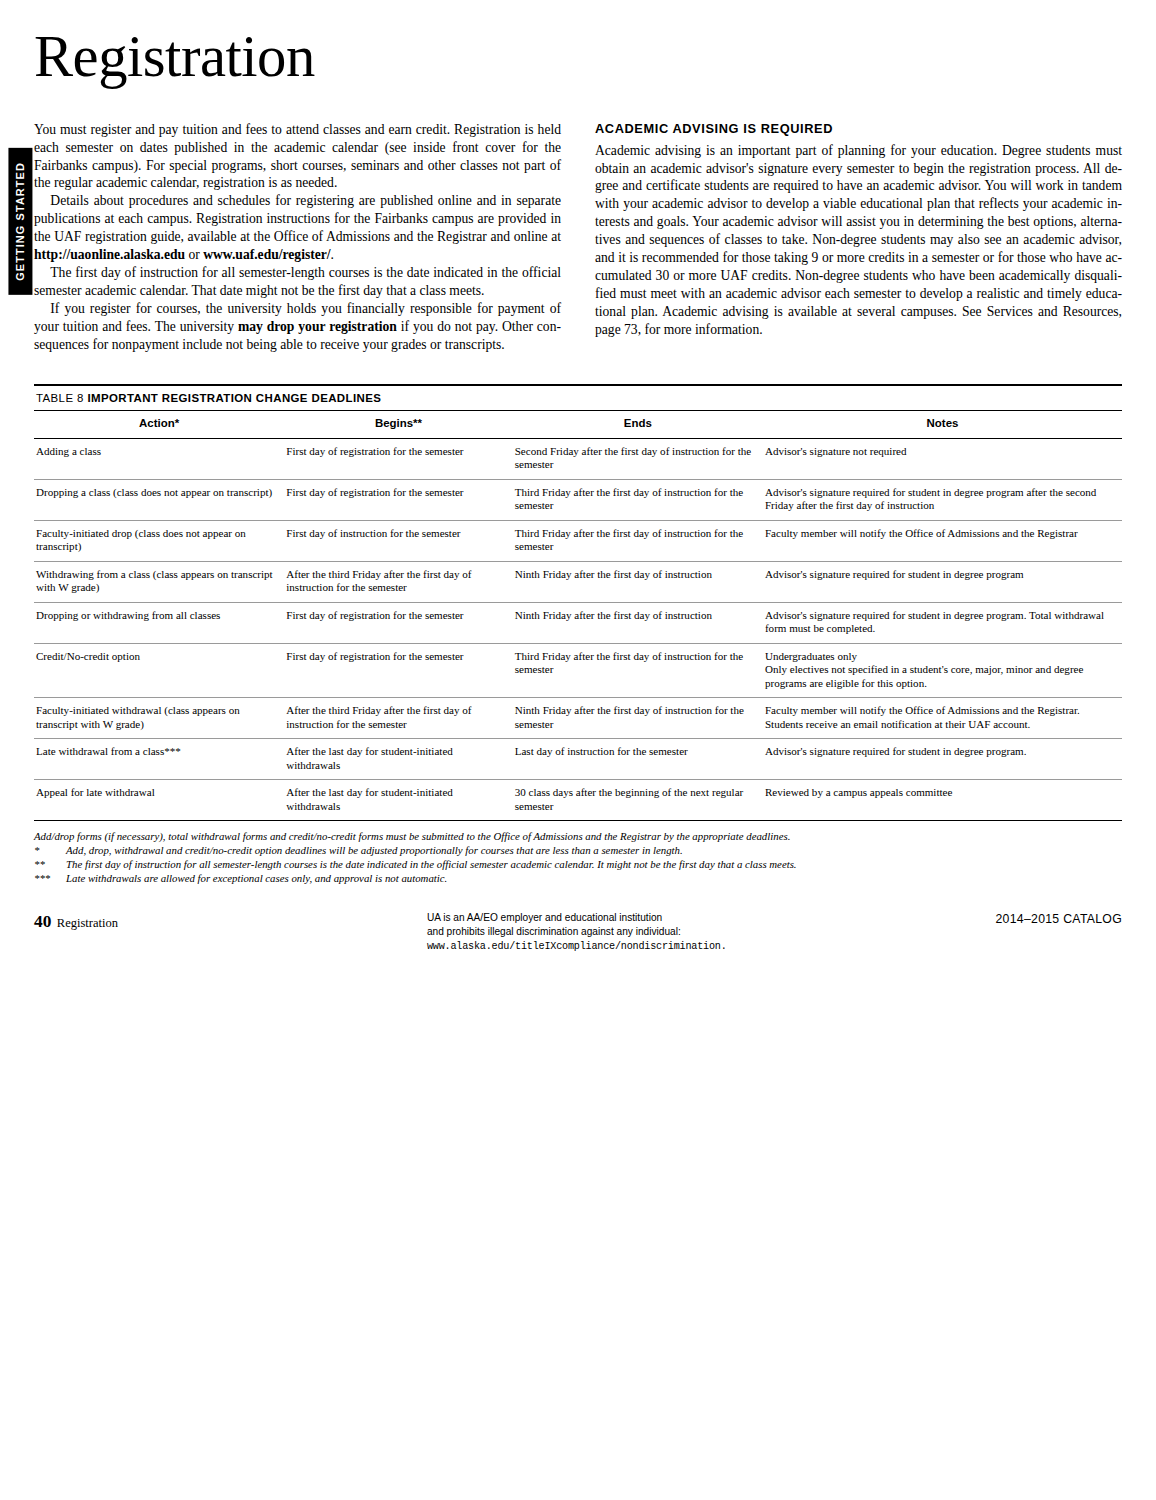GETTING STARTED
Registration
You must register and pay tuition and fees to attend classes and earn credit. Registration is held each semester on dates published in the academic calendar (see inside front cover for the Fairbanks campus). For special programs, short courses, seminars and other classes not part of the regular academic calendar, registration is as needed.
Details about procedures and schedules for registering are published online and in separate publications at each campus. Registration instructions for the Fairbanks campus are provided in the UAF registration guide, available at the Office of Admissions and the Registrar and online at http://uaonline.alaska.edu or www.uaf.edu/register/.
The first day of instruction for all semester-length courses is the date indicated in the official semester academic calendar. That date might not be the first day that a class meets.
If you register for courses, the university holds you financially responsible for payment of your tuition and fees. The university may drop your registration if you do not pay. Other consequences for nonpayment include not being able to receive your grades or transcripts.
ACADEMIC ADVISING IS REQUIRED
Academic advising is an important part of planning for your education. Degree students must obtain an academic advisor's signature every semester to begin the registration process. All degree and certificate students are required to have an academic advisor. You will work in tandem with your academic advisor to develop a viable educational plan that reflects your academic interests and goals. Your academic advisor will assist you in determining the best options, alternatives and sequences of classes to take. Non-degree students may also see an academic advisor, and it is recommended for those taking 9 or more credits in a semester or for those who have accumulated 30 or more UAF credits. Non-degree students who have been academically disqualified must meet with an academic advisor each semester to develop a realistic and timely educational plan. Academic advising is available at several campuses. See Services and Resources, page 73, for more information.
TABLE 8 IMPORTANT REGISTRATION CHANGE DEADLINES
| Action* | Begins** | Ends | Notes |
| --- | --- | --- | --- |
| Adding a class | First day of registration for the semester | Second Friday after the first day of instruction for the semester | Advisor's signature not required |
| Dropping a class (class does not appear on transcript) | First day of registration for the semester | Third Friday after the first day of instruction for the semester | Advisor's signature required for student in degree program after the second Friday after the first day of instruction |
| Faculty-initiated drop (class does not appear on transcript) | First day of instruction for the semester | Third Friday after the first day of instruction for the semester | Faculty member will notify the Office of Admissions and the Registrar |
| Withdrawing from a class (class appears on transcript with W grade) | After the third Friday after the first day of instruction for the semester | Ninth Friday after the first day of instruction | Advisor's signature required for student in degree program |
| Dropping or withdrawing from all classes | First day of registration for the semester | Ninth Friday after the first day of instruction | Advisor's signature required for student in degree program. Total withdrawal form must be completed. |
| Credit/No-credit option | First day of registration for the semester | Third Friday after the first day of instruction for the semester | Undergraduates only Only electives not specified in a student's core, major, minor and degree programs are eligible for this option. |
| Faculty-initiated withdrawal (class appears on transcript with W grade) | After the third Friday after the first day of instruction for the semester | Ninth Friday after the first day of instruction for the semester | Faculty member will notify the Office of Admissions and the Registrar. Students receive an email notification at their UAF account. |
| Late withdrawal from a class*** | After the last day for student-initiated withdrawals | Last day of instruction for the semester | Advisor's signature required for student in degree program. |
| Appeal for late withdrawal | After the last day for student-initiated withdrawals | 30 class days after the beginning of the next regular semester | Reviewed by a campus appeals committee |
Add/drop forms (if necessary), total withdrawal forms and credit/no-credit forms must be submitted to the Office of Admissions and the Registrar by the appropriate deadlines.
*
Add, drop, withdrawal and credit/no-credit option deadlines will be adjusted proportionally for courses that are less than a semester in length.
**
The first day of instruction for all semester-length courses is the date indicated in the official semester academic calendar. It might not be the first day that a class meets.
***
Late withdrawals are allowed for exceptional cases only, and approval is not automatic.
40 Registration
UA is an AA/EO employer and educational institution
and prohibits illegal discrimination against any individual:
www.alaska.edu/titleIXcompliance/nondiscrimination.
2014–2015 CATALOG